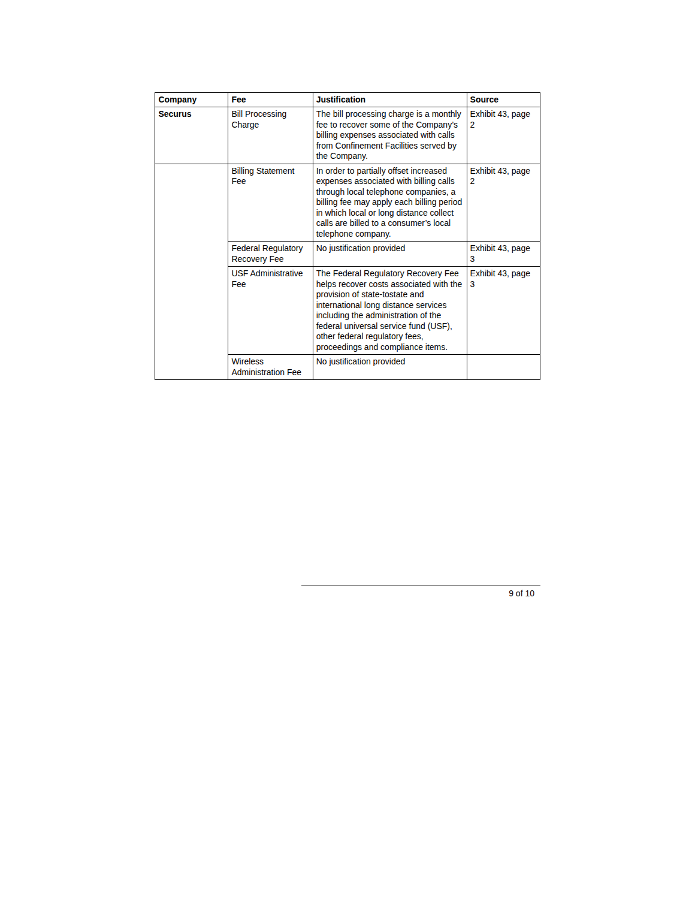| Company | Fee | Justification | Source |
| --- | --- | --- | --- |
| Securus | Bill Processing Charge | The bill processing charge is a monthly fee to recover some of the Company’s billing expenses associated with calls from Confinement Facilities served by the Company. | Exhibit 43, page 2 |
| | Billing Statement Fee | In order to partially offset increased expenses associated with billing calls through local telephone companies, a billing fee may apply each billing period in which local or long distance collect calls are billed to a consumer’s local telephone company. | Exhibit 43, page 2 |
| Federal Regulatory Recovery Fee | No justification provided | Exhibit 43, page 3 |
| USF Administrative Fee | The Federal Regulatory Recovery Fee helps recover costs associated with the provision of state-tostate and international long distance services including the administration of the federal universal service fund (USF), other federal regulatory fees, proceedings and compliance items. | Exhibit 43, page 3 |
| Wireless Administration Fee | No justification provided | |
9 of 10